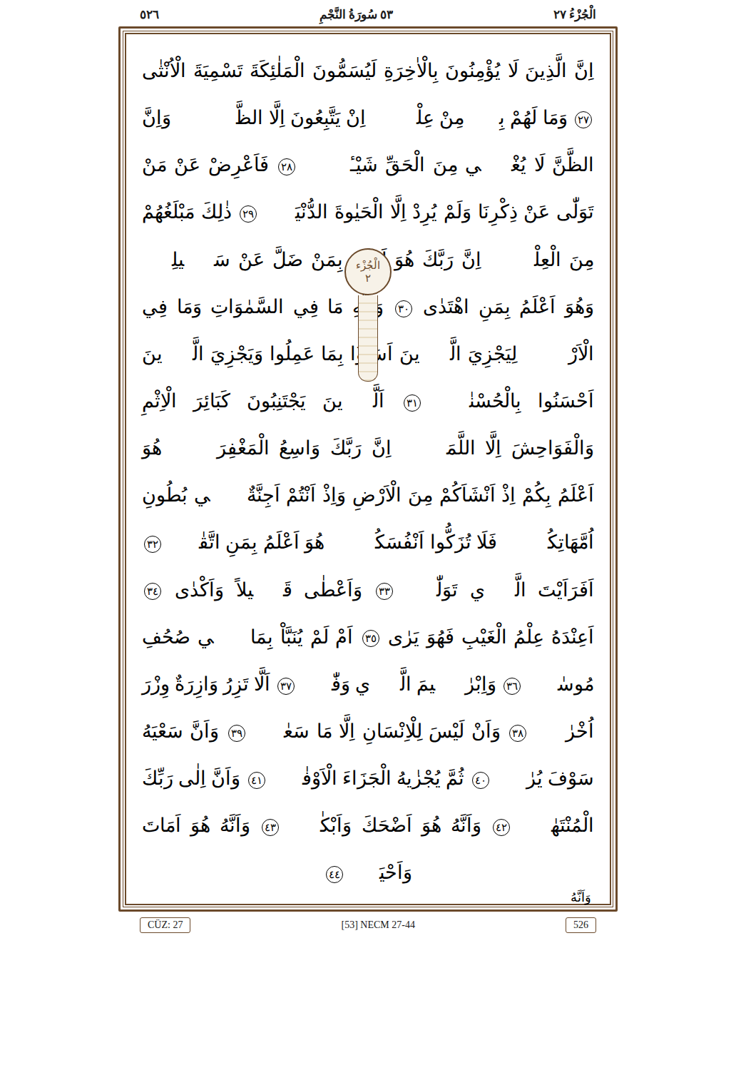الْجُزْءُ ٢٧ ٥٣ سُورَةُ النَّجْمِ ٥٢٦
الْجُزْء
٢
اِنَّ الَّذِينَ لَا يُؤْمِنُونَ بِالْاٰخِرَةِ لَيُسَمُّونَ الْمَلٰئِكَةَ تَسْمِيَةَ الْاُنْثٰى ٢٧ وَمَا لَهُمْ بِهٖ مِنْ عِلْمٍۚ اِنْ يَتَّبِعُونَ اِلَّا الظَّنَّۚ وَاِنَّ الظَّنَّ لَا يُغْنٖي مِنَ الْحَقِّ شَيْـٔاًۚ ٢٨ فَاَعْرِضْ عَنْ مَنْ تَوَلّٰى عَنْ ذِكْرِنَا وَلَمْ يُرِدْ اِلَّا الْحَيٰوةَ الدُّنْيَاۙ ٢٩ ذٰلِكَ مَبْلَغُهُمْ مِنَ الْعِلْمِۚ اِنَّ رَبَّكَ هُوَ اَعْلَمُ بِمَنْ ضَلَّ عَنْ سَبٖيلِهٖ وَهُوَ اَعْلَمُ بِمَنِ اهْتَدٰى ٣٠ وَلِلّٰهِ مَا فِي السَّمٰوَاتِ وَمَا فِي الْاَرْضِۙ لِيَجْزِيَ الَّذٖينَ اَسَاؤُا بِمَا عَمِلُوا وَيَجْزِيَ الَّذٖينَ اَحْسَنُوا بِالْحُسْنٰىۚ ٣١ اَلَّذٖينَ يَجْتَنِبُونَ كَبَائِرَ الْاِثْمِ وَالْفَوَاحِشَ اِلَّا اللَّمَمَۚ اِنَّ رَبَّكَ وَاسِعُ الْمَغْفِرَةِۚ هُوَ اَعْلَمُ بِكُمْ اِذْ اَنْشَاَكُمْ مِنَ الْاَرْضِ وَاِذْ اَنْتُمْ اَجِنَّةٌ فٖي بُطُونِ اُمَّهَاتِكُمْۚ فَلَا تُزَكُّوا اَنْفُسَكُمْۚ هُوَ اَعْلَمُ بِمَنِ اتَّقٰىۙ ٣٢ اَفَرَاَيْتَ الَّذٖي تَوَلّٰىۙ ٣٣ وَاَعْطٰى قَلٖيلاً وَاَكْدٰى ٣٤ اَعِنْدَهُ عِلْمُ الْغَيْبِ فَهُوَ يَرٰى ٣٥ اَمْ لَمْ يُنَبَّاْ بِمَا فٖي صُحُفِ مُوسٰىۙ ٣٦ وَاِبْرٰهٖيمَ الَّذٖي وَفّٰىۙ ٣٧ اَلَّا تَزِرُ وَازِرَةٌ وِزْرَ اُخْرٰىۙ ٣٨ وَاَنْ لَيْسَ لِلْاِنْسَانِ اِلَّا مَا سَعٰىۙ ٣٩ وَاَنَّ سَعْيَهُ سَوْفَ يُرٰىۙ ٤٠ ثُمَّ يُجْزٰيهُ الْجَزَاءَ الْاَوْفٰىۙ ٤١ وَاَنَّ اِلٰى رَبِّكَ الْمُنْتَهٰىۙ ٤٢ وَاَنَّهُ هُوَ اَضْحَكَ وَاَبْكٰىۙ ٤٣ وَاَنَّهُ هُوَ اَمَاتَ وَاَحْيَاۙ ٤٤
وَاَنَّهُ
CÜZ: 27 [53] NECM 27-44 526